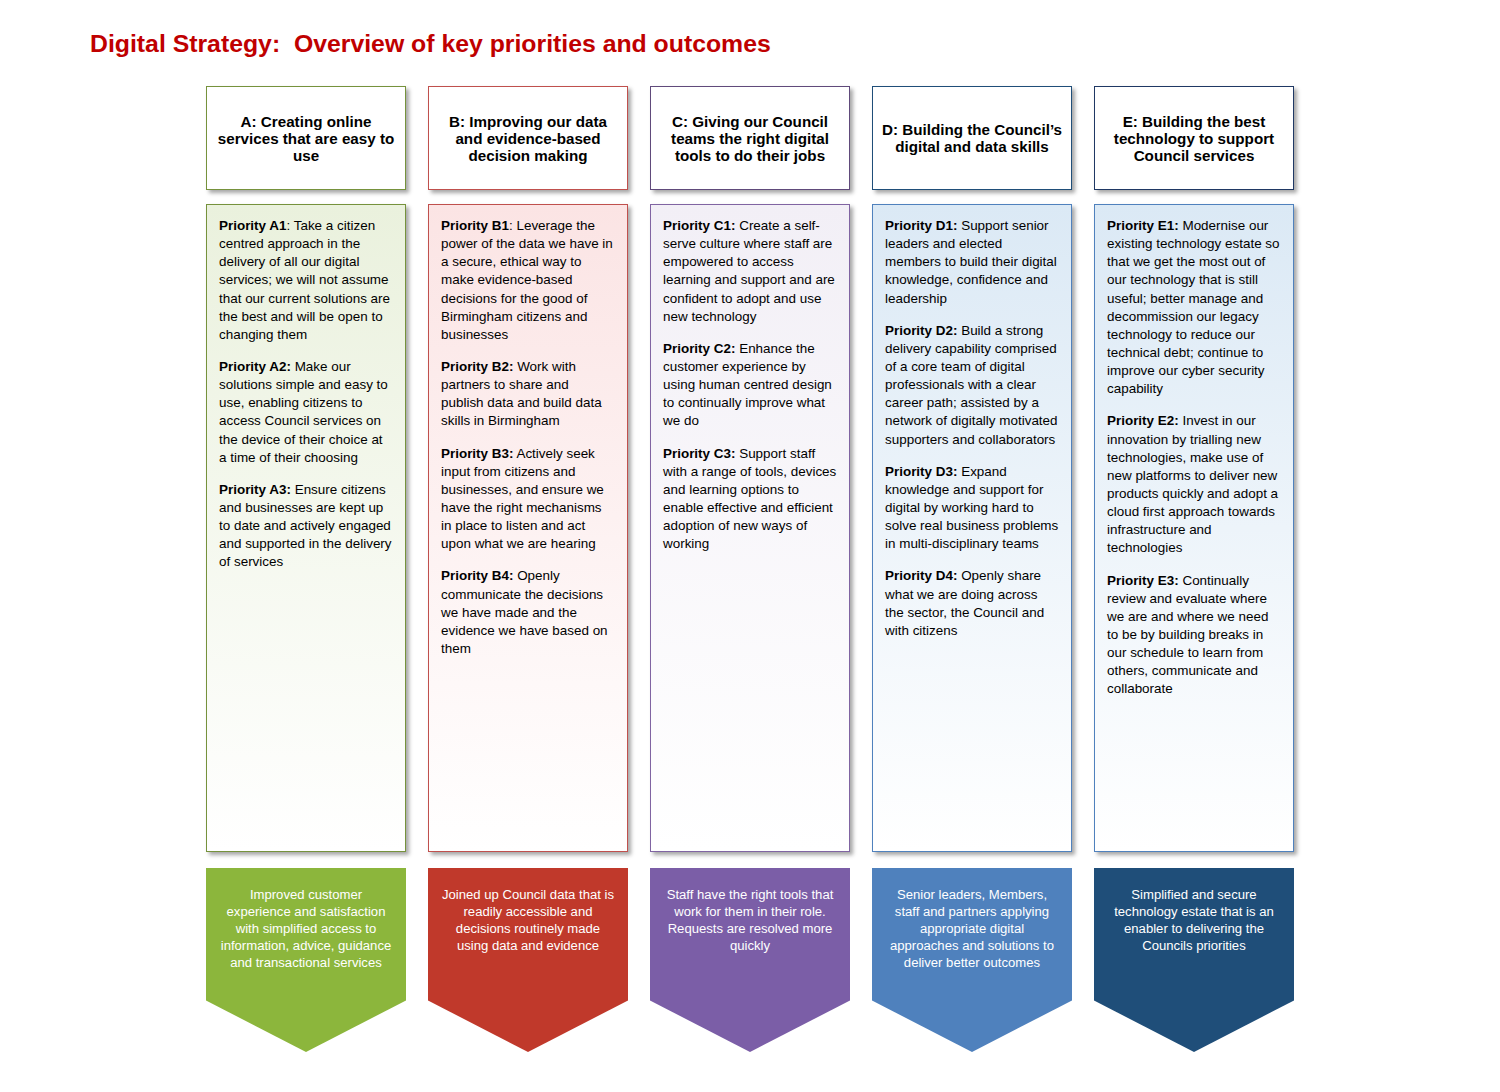Digital Strategy: Overview of key priorities and outcomes
A: Creating online services that are easy to use
Priority A1: Take a citizen centred approach in the delivery of all our digital services; we will not assume that our current solutions are the best and will be open to changing them
Priority A2: Make our solutions simple and easy to use, enabling citizens to access Council services on the device of their choice at a time of their choosing
Priority A3: Ensure citizens and businesses are kept up to date and actively engaged and supported in the delivery of services
Improved customer experience and satisfaction with simplified access to information, advice, guidance and transactional services
B: Improving our data and evidence-based decision making
Priority B1: Leverage the power of the data we have in a secure, ethical way to make evidence-based decisions for the good of Birmingham citizens and businesses
Priority B2: Work with partners to share and publish data and build data skills in Birmingham
Priority B3: Actively seek input from citizens and businesses, and ensure we have the right mechanisms in place to listen and act upon what we are hearing
Priority B4: Openly communicate the decisions we have made and the evidence we have based on them
Joined up Council data that is readily accessible and decisions routinely made using data and evidence
C: Giving our Council teams the right digital tools to do their jobs
Priority C1: Create a self-serve culture where staff are empowered to access learning and support and are confident to adopt and use new technology
Priority C2: Enhance the customer experience by using human centred design to continually improve what we do
Priority C3: Support staff with a range of tools, devices and learning options to enable effective and efficient adoption of new ways of working
Staff have the right tools that work for them in their role. Requests are resolved more quickly
D: Building the Council’s digital and data skills
Priority D1: Support senior leaders and elected members to build their digital knowledge, confidence and leadership
Priority D2: Build a strong delivery capability comprised of a core team of digital professionals with a clear career path; assisted by a network of digitally motivated supporters and collaborators
Priority D3: Expand knowledge and support for digital by working hard to solve real business problems in multi-disciplinary teams
Priority D4: Openly share what we are doing across the sector, the Council and with citizens
Senior leaders, Members, staff and partners applying appropriate digital approaches and solutions to deliver better outcomes
E: Building the best technology to support Council services
Priority E1: Modernise our existing technology estate so that we get the most out of our technology that is still useful; better manage and decommission our legacy technology to reduce our technical debt; continue to improve our cyber security capability
Priority E2: Invest in our innovation by trialling new technologies, make use of new platforms to deliver new products quickly and adopt a cloud first approach towards infrastructure and technologies
Priority E3: Continually review and evaluate where we are and where we need to be by building breaks in our schedule to learn from others, communicate and collaborate
Simplified and secure technology estate that is an enabler to delivering the Councils priorities